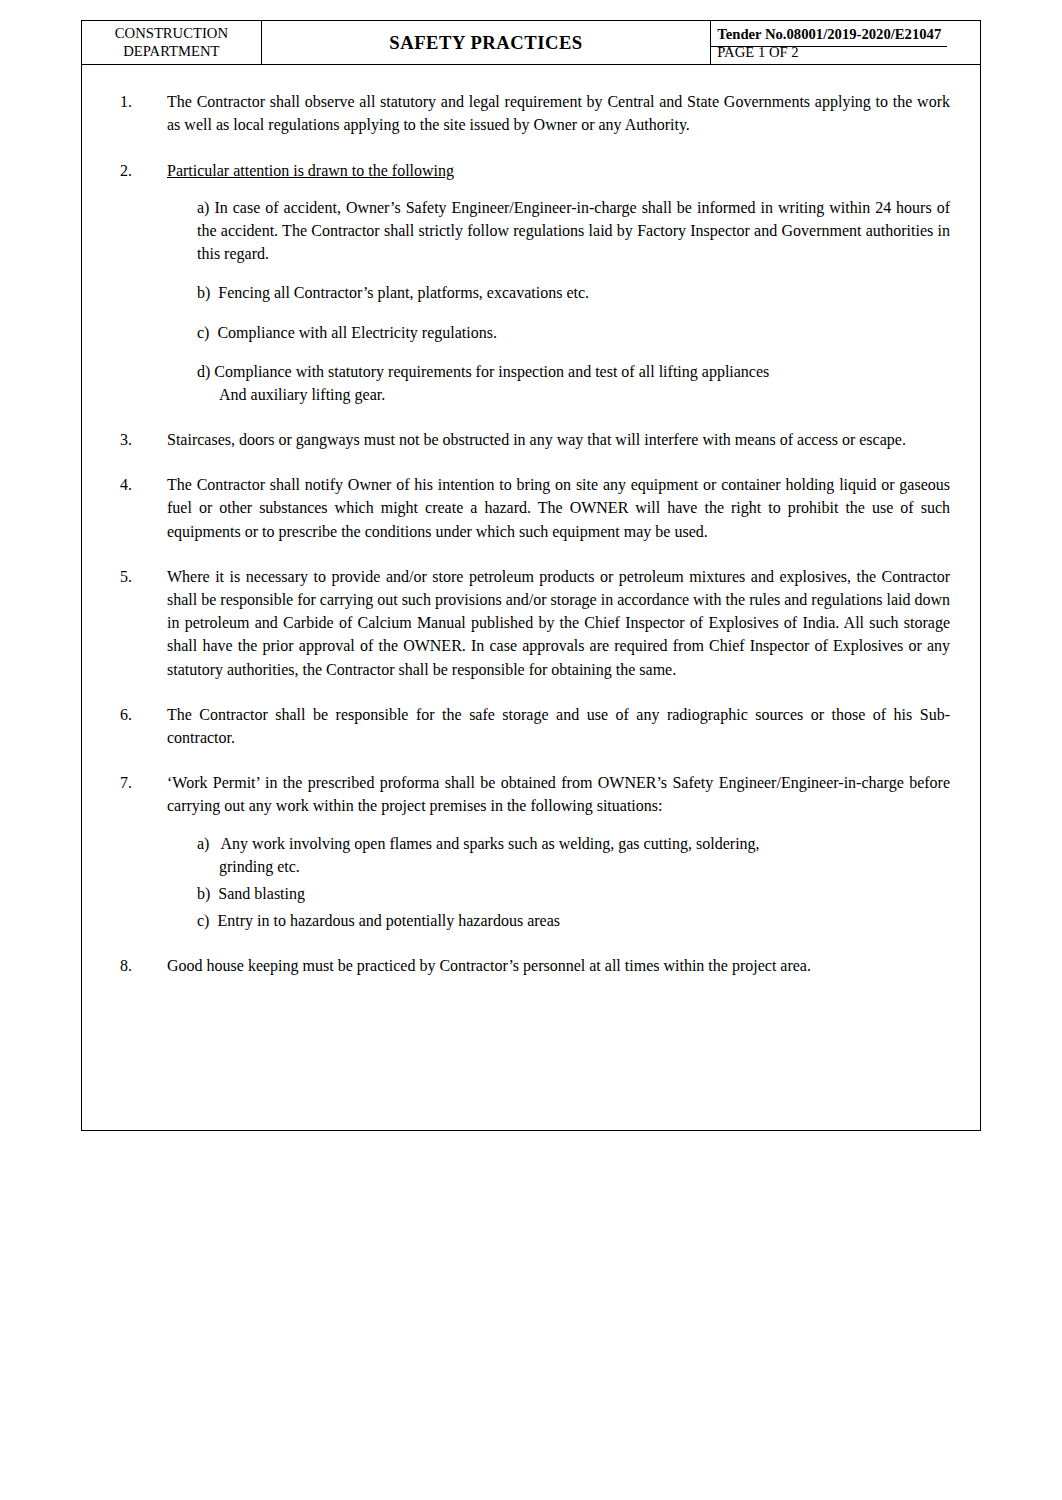| CONSTRUCTION DEPARTMENT | SAFETY PRACTICES | Tender No.08001/2019-2020/E21047 PAGE 1 OF 2 |
The Contractor shall observe all statutory and legal requirement by Central and State Governments applying to the work as well as local regulations applying to the site issued by Owner or any Authority.
Particular attention is drawn to the following
a) In case of accident, Owner’s Safety Engineer/Engineer-in-charge shall be informed in writing within 24 hours of the accident. The Contractor shall strictly follow regulations laid by Factory Inspector and Government authorities in this regard.
b) Fencing all Contractor’s plant, platforms, excavations etc.
c) Compliance with all Electricity regulations.
d) Compliance with statutory requirements for inspection and test of all lifting appliances
And auxiliary lifting gear.
Staircases, doors or gangways must not be obstructed in any way that will interfere with means of access or escape.
The Contractor shall notify Owner of his intention to bring on site any equipment or container holding liquid or gaseous fuel or other substances which might create a hazard. The OWNER will have the right to prohibit the use of such equipments or to prescribe the conditions under which such equipment may be used.
Where it is necessary to provide and/or store petroleum products or petroleum mixtures and explosives, the Contractor shall be responsible for carrying out such provisions and/or storage in accordance with the rules and regulations laid down in petroleum and Carbide of Calcium Manual published by the Chief Inspector of Explosives of India. All such storage shall have the prior approval of the OWNER. In case approvals are required from Chief Inspector of Explosives or any statutory authorities, the Contractor shall be responsible for obtaining the same.
The Contractor shall be responsible for the safe storage and use of any radiographic sources or those of his Sub-contractor.
‘Work Permit’ in the prescribed proforma shall be obtained from OWNER’s Safety Engineer/Engineer-in-charge before carrying out any work within the project premises in the following situations:
a) Any work involving open flames and sparks such as welding, gas cutting, soldering,
grinding etc.
b) Sand blasting
c) Entry in to hazardous and potentially hazardous areas
Good house keeping must be practiced by Contractor’s personnel at all times within the project area.